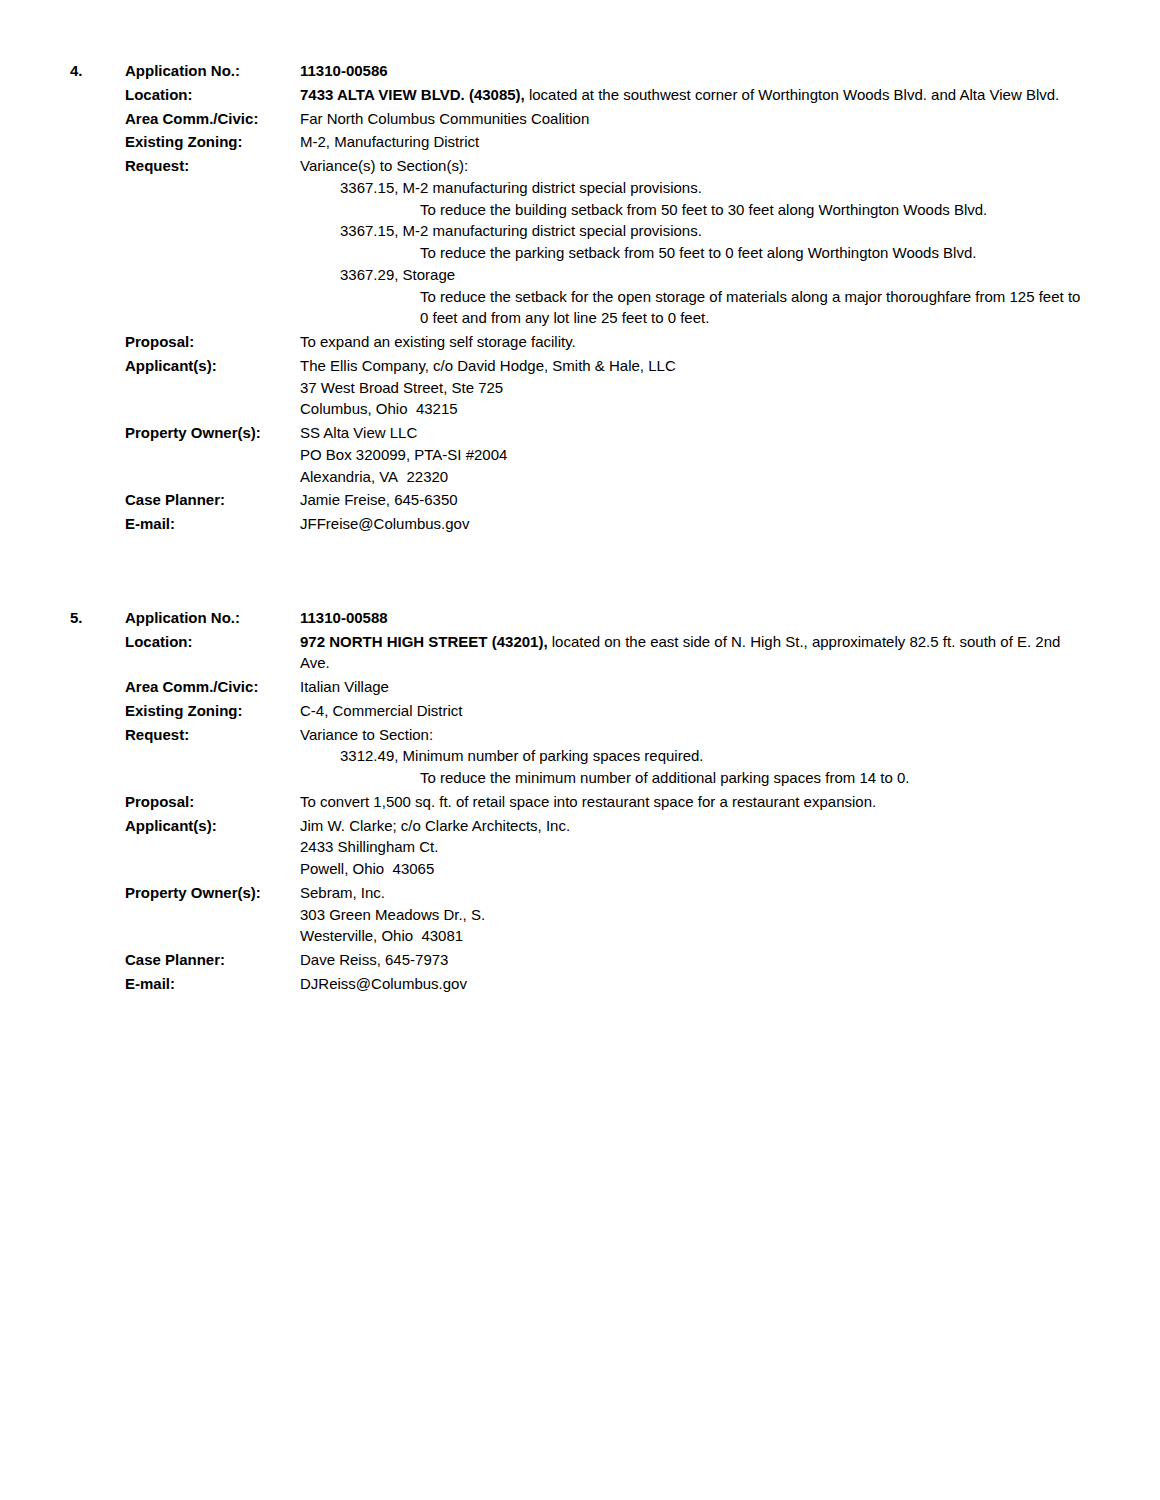| 4. | Application No.: | 11310-00586 |
| | Location: | 7433 ALTA VIEW BLVD. (43085), located at the southwest corner of Worthington Woods Blvd. and Alta View Blvd. |
| | Area Comm./Civic: | Far North Columbus Communities Coalition |
| | Existing Zoning: | M-2, Manufacturing District |
| | Request: | Variance(s) to Section(s): 3367.15, M-2 manufacturing district special provisions. To reduce the building setback from 50 feet to 30 feet along Worthington Woods Blvd. 3367.15, M-2 manufacturing district special provisions. To reduce the parking setback from 50 feet to 0 feet along Worthington Woods Blvd. 3367.29, Storage To reduce the setback for the open storage of materials along a major thoroughfare from 125 feet to 0 feet and from any lot line 25 feet to 0 feet. |
| | Proposal: | To expand an existing self storage facility. |
| | Applicant(s): | The Ellis Company, c/o David Hodge, Smith & Hale, LLC 37 West Broad Street, Ste 725 Columbus, Ohio 43215 |
| | Property Owner(s): | SS Alta View LLC PO Box 320099, PTA-SI #2004 Alexandria, VA 22320 |
| | Case Planner: | Jamie Freise, 645-6350 |
| | E-mail: | JFFreise@Columbus.gov |
| 5. | Application No.: | 11310-00588 |
| | Location: | 972 NORTH HIGH STREET (43201), located on the east side of N. High St., approximately 82.5 ft. south of E. 2nd Ave. |
| | Area Comm./Civic: | Italian Village |
| | Existing Zoning: | C-4, Commercial District |
| | Request: | Variance to Section: 3312.49, Minimum number of parking spaces required. To reduce the minimum number of additional parking spaces from 14 to 0. |
| | Proposal: | To convert 1,500 sq. ft. of retail space into restaurant space for a restaurant expansion. |
| | Applicant(s): | Jim W. Clarke; c/o Clarke Architects, Inc. 2433 Shillingham Ct. Powell, Ohio 43065 |
| | Property Owner(s): | Sebram, Inc. 303 Green Meadows Dr., S. Westerville, Ohio 43081 |
| | Case Planner: | Dave Reiss, 645-7973 |
| | E-mail: | DJReiss@Columbus.gov |